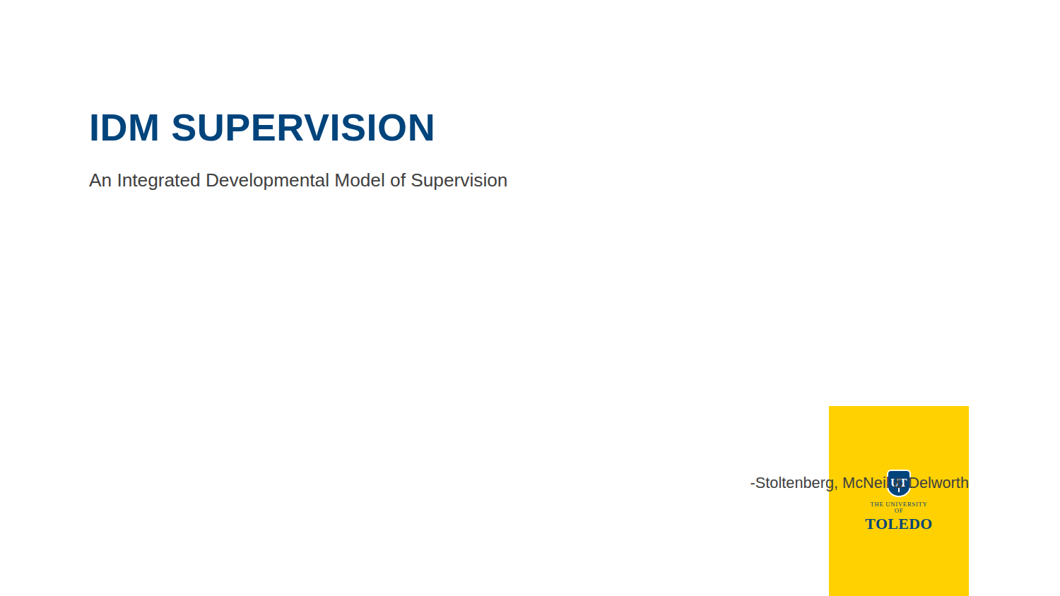IDM Supervision
An Integrated Developmental Model of Supervision
-Stoltenberg, McNeil & Delworth
UT
THE UNIVERSITY OF TOLEDO